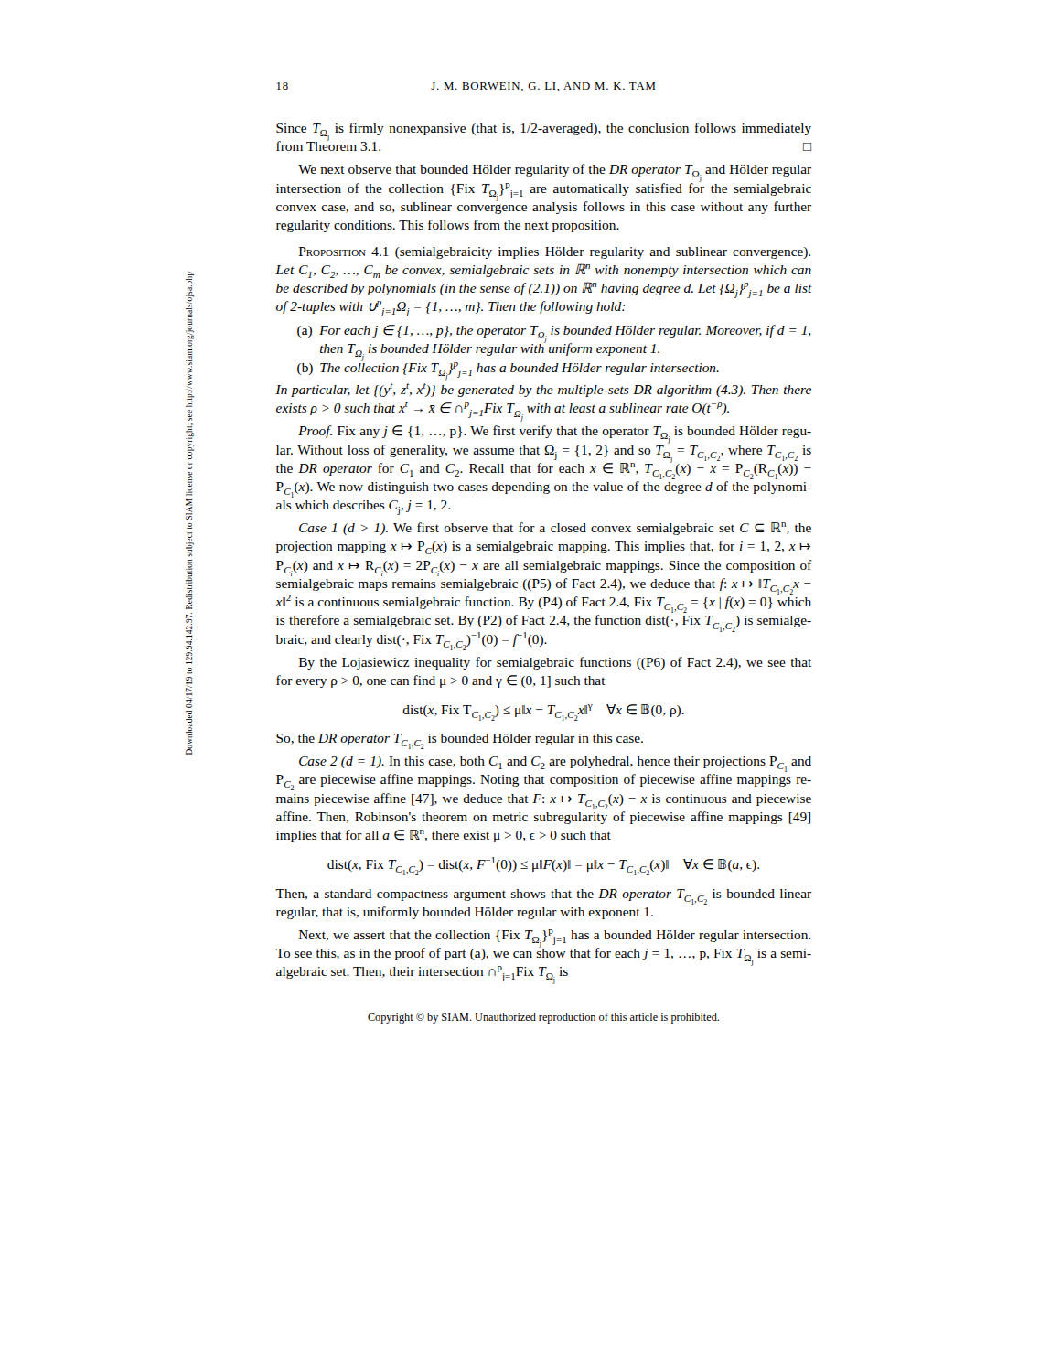Downloaded 04/17/19 to 129.94.142.97. Redistribution subject to SIAM license or copyright; see http://www.siam.org/journals/ojsa.php
18 J. M. BORWEIN, G. LI, AND M. K. TAM
Since TΩj is firmly nonexpansive (that is, 1/2-averaged), the conclusion follows immediately from Theorem 3.1. □
We next observe that bounded Hölder regularity of the DR operator TΩj and Hölder regular intersection of the collection {Fix TΩj}pj=1 are automatically satisfied for the semialgebraic convex case, and so, sublinear convergence analysis follows in this case without any further regularity conditions. This follows from the next proposition.
Proposition 4.1 (semialgebraicity implies Hölder regularity and sublinear convergence). Let C1, C2, …, Cm be convex, semialgebraic sets in ℝn with nonempty intersection which can be described by polynomials (in the sense of (2.1)) on ℝn having degree d. Let {Ωj}pj=1 be a list of 2-tuples with ∪pj=1Ωj = {1, …, m}. Then the following hold:
(a) For each j ∈ {1, …, p}, the operator TΩj is bounded Hölder regular. Moreover, if d = 1, then TΩj is bounded Hölder regular with uniform exponent 1.
(b) The collection {Fix TΩj}pj=1 has a bounded Hölder regular intersection.
In particular, let {(yt, zt, xt)} be generated by the multiple-sets DR algorithm (4.3). Then there exists ρ > 0 such that xt → x̄ ∈ ∩pj=1Fix TΩj with at least a sublinear rate O(t−ρ).
Proof. Fix any j ∈ {1, …, p}. We first verify that the operator TΩj is bounded Hölder regular. Without loss of generality, we assume that Ωj = {1, 2} and so TΩj = TC1,C2, where TC1,C2 is the DR operator for C1 and C2. Recall that for each x ∈ ℝn, TC1,C2(x) − x = PC2(RC1(x)) − PC1(x). We now distinguish two cases depending on the value of the degree d of the polynomials which describes Cj, j = 1, 2.
Case 1 (d > 1). We first observe that for a closed convex semialgebraic set C ⊆ ℝn, the projection mapping x ↦ PC(x) is a semialgebraic mapping. This implies that, for i = 1, 2, x ↦ PCi(x) and x ↦ RCi(x) = 2PCi(x) − x are all semialgebraic mappings. Since the composition of semialgebraic maps remains semialgebraic ((P5) of Fact 2.4), we deduce that f: x ↦ ‖TC1,C2x − x‖2 is a continuous semialgebraic function. By (P4) of Fact 2.4, Fix TC1,C2 = {x | f(x) = 0} which is therefore a semialgebraic set. By (P2) of Fact 2.4, the function dist(·, Fix TC1,C2) is semialgebraic, and clearly dist(·, Fix TC1,C2)−1(0) = f−1(0).
By the Lojasiewicz inequality for semialgebraic functions ((P6) of Fact 2.4), we see that for every ρ > 0, one can find μ > 0 and γ ∈ (0, 1] such that
dist(x, Fix TC1,C2) ≤ μ‖x − TC1,C2x‖γ ∀x ∈ 𝔹(0, ρ).
So, the DR operator TC1,C2 is bounded Hölder regular in this case.
Case 2 (d = 1). In this case, both C1 and C2 are polyhedral, hence their projections PC1 and PC2 are piecewise affine mappings. Noting that composition of piecewise affine mappings remains piecewise affine [47], we deduce that F: x ↦ TC1,C2(x) − x is continuous and piecewise affine. Then, Robinson's theorem on metric subregularity of piecewise affine mappings [49] implies that for all a ∈ ℝn, there exist μ > 0, ϵ > 0 such that
dist(x, Fix TC1,C2) = dist(x, F−1(0)) ≤ μ‖F(x)‖ = μ‖x − TC1,C2(x)‖ ∀x ∈ 𝔹(a, ϵ).
Then, a standard compactness argument shows that the DR operator TC1,C2 is bounded linear regular, that is, uniformly bounded Hölder regular with exponent 1.
Next, we assert that the collection {Fix TΩj}pj=1 has a bounded Hölder regular intersection. To see this, as in the proof of part (a), we can show that for each j = 1, …, p, Fix TΩj is a semialgebraic set. Then, their intersection ∩pj=1Fix TΩj is
Copyright © by SIAM. Unauthorized reproduction of this article is prohibited.